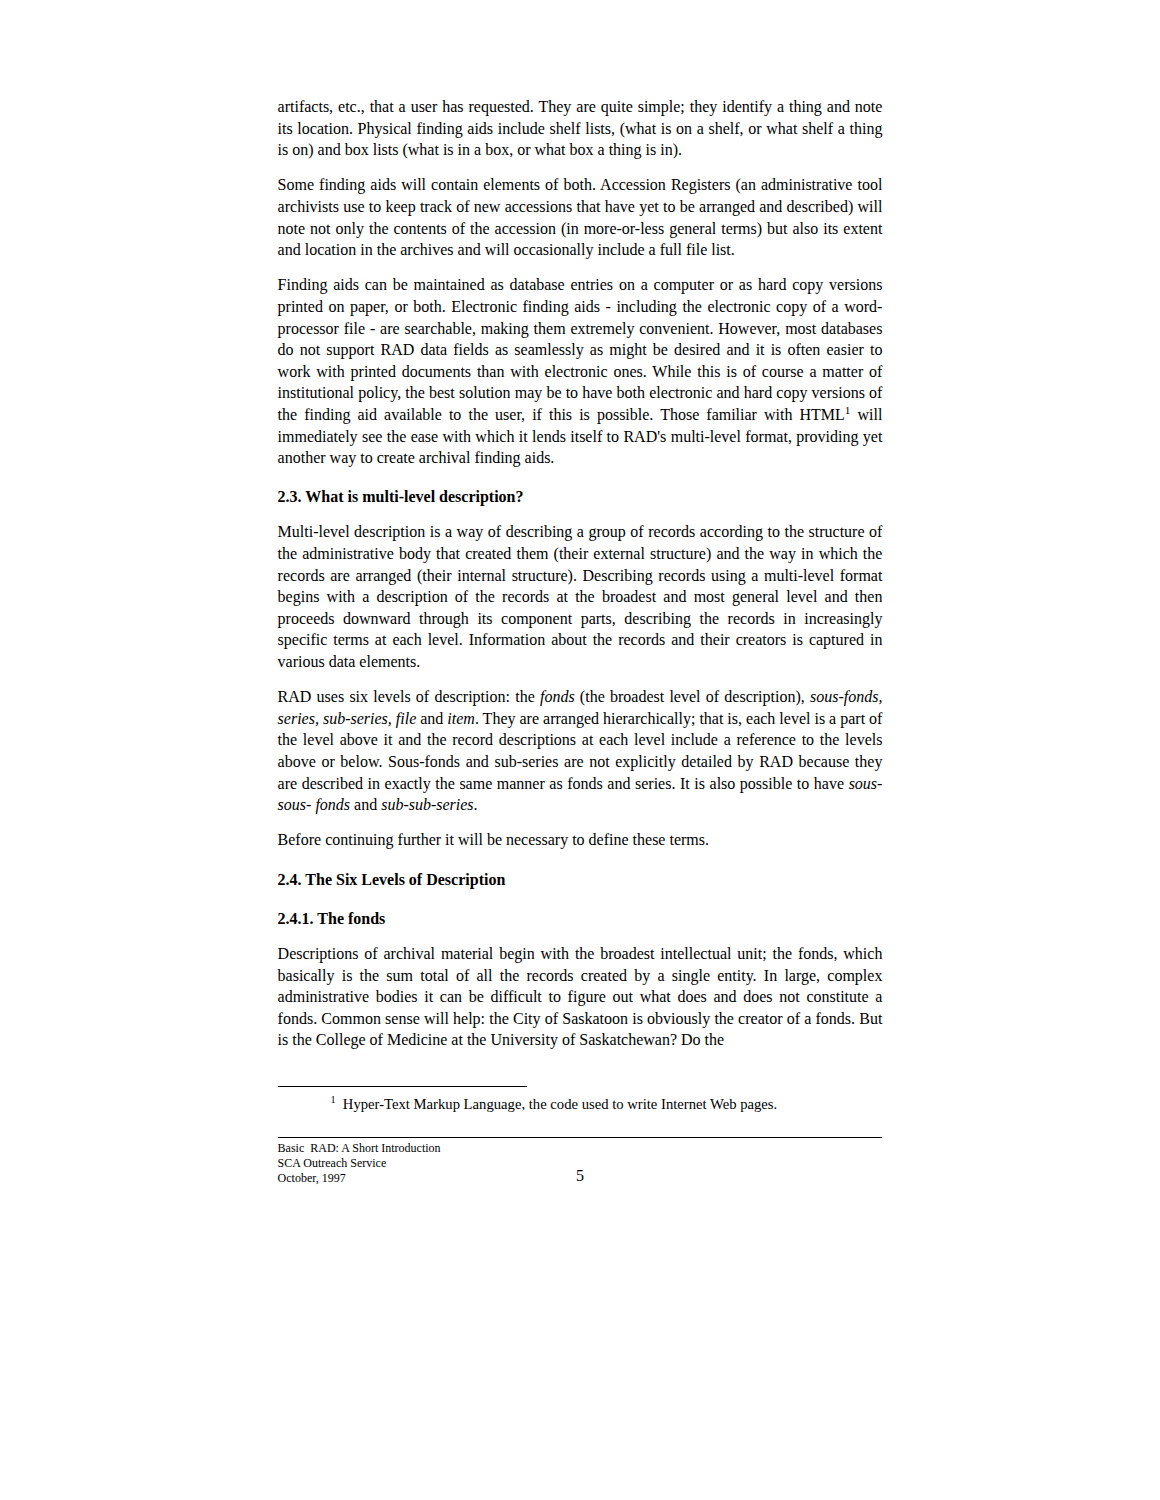artifacts, etc., that a user has requested. They are quite simple; they identify a thing and note its location. Physical finding aids include shelf lists, (what is on a shelf, or what shelf a thing is on) and box lists (what is in a box, or what box a thing is in).
Some finding aids will contain elements of both. Accession Registers (an administrative tool archivists use to keep track of new accessions that have yet to be arranged and described) will note not only the contents of the accession (in more-or-less general terms) but also its extent and location in the archives and will occasionally include a full file list.
Finding aids can be maintained as database entries on a computer or as hard copy versions printed on paper, or both. Electronic finding aids - including the electronic copy of a word-processor file - are searchable, making them extremely convenient. However, most databases do not support RAD data fields as seamlessly as might be desired and it is often easier to work with printed documents than with electronic ones. While this is of course a matter of institutional policy, the best solution may be to have both electronic and hard copy versions of the finding aid available to the user, if this is possible. Those familiar with HTML1 will immediately see the ease with which it lends itself to RAD's multi-level format, providing yet another way to create archival finding aids.
2.3. What is multi-level description?
Multi-level description is a way of describing a group of records according to the structure of the administrative body that created them (their external structure) and the way in which the records are arranged (their internal structure). Describing records using a multi-level format begins with a description of the records at the broadest and most general level and then proceeds downward through its component parts, describing the records in increasingly specific terms at each level. Information about the records and their creators is captured in various data elements.
RAD uses six levels of description: the fonds (the broadest level of description), sous-fonds, series, sub-series, file and item. They are arranged hierarchically; that is, each level is a part of the level above it and the record descriptions at each level include a reference to the levels above or below. Sous-fonds and sub-series are not explicitly detailed by RAD because they are described in exactly the same manner as fonds and series. It is also possible to have sous-sous- fonds and sub-sub-series.
Before continuing further it will be necessary to define these terms.
2.4. The Six Levels of Description
2.4.1. The fonds
Descriptions of archival material begin with the broadest intellectual unit; the fonds, which basically is the sum total of all the records created by a single entity. In large, complex administrative bodies it can be difficult to figure out what does and does not constitute a fonds. Common sense will help: the City of Saskatoon is obviously the creator of a fonds. But is the College of Medicine at the University of Saskatchewan? Do the
1 Hyper-Text Markup Language, the code used to write Internet Web pages.
Basic RAD: A Short Introduction
SCA Outreach Service
October, 1997
5